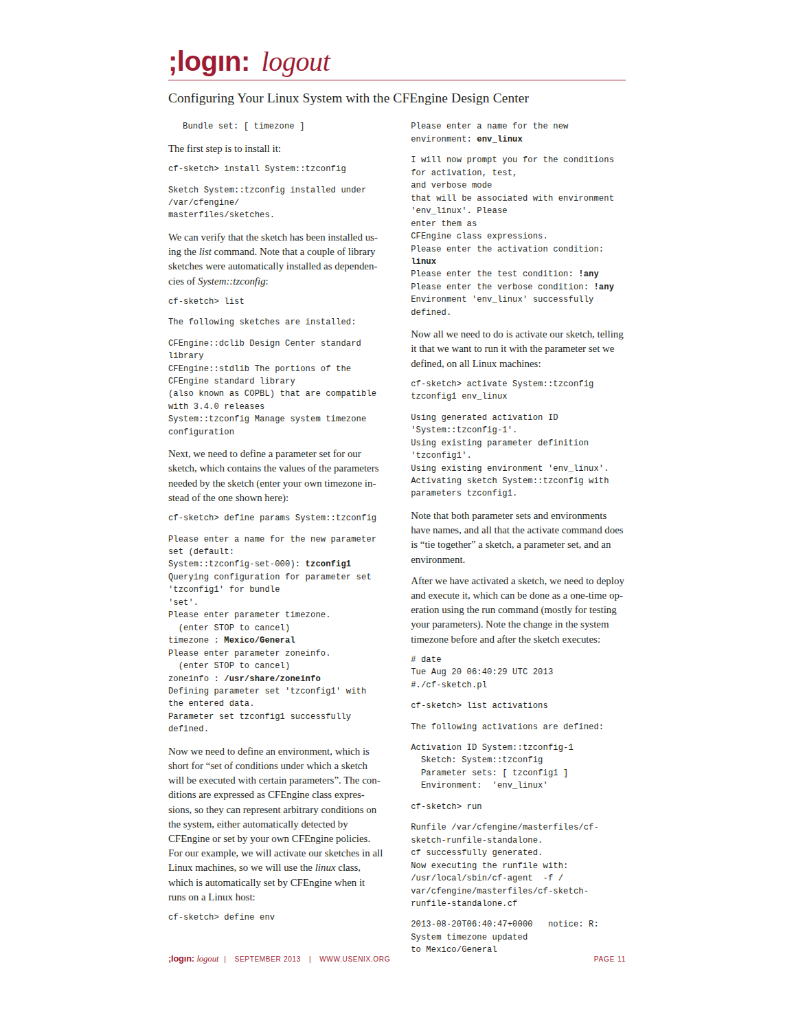;logın: logout
Configuring Your Linux System with the CFEngine Design Center
Bundle set: [ timezone ]
The first step is to install it:
cf-sketch> install System::tzconfig
Sketch System::tzconfig installed under /var/cfengine/
masterfiles/sketches.
We can verify that the sketch has been installed using the list command. Note that a couple of library sketches were automatically installed as dependencies of System::tzconfig:
cf-sketch> list
The following sketches are installed:
CFEngine::dclib Design Center standard library
CFEngine::stdlib The portions of the CFEngine standard library
(also known as COPBL) that are compatible with 3.4.0 releases
System::tzconfig Manage system timezone configuration
Next, we need to define a parameter set for our sketch, which contains the values of the parameters needed by the sketch (enter your own timezone instead of the one shown here):
cf-sketch> define params System::tzconfig
Please enter a name for the new parameter set (default:
System::tzconfig-set-000): tzconfig1
Querying configuration for parameter set 'tzconfig1' for bundle
'set'.
Please enter parameter timezone.
  (enter STOP to cancel)
timezone : Mexico/General
Please enter parameter zoneinfo.
  (enter STOP to cancel)
zoneinfo : /usr/share/zoneinfo
Defining parameter set 'tzconfig1' with the entered data.
Parameter set tzconfig1 successfully defined.
Now we need to define an environment, which is short for “set of conditions under which a sketch will be executed with certain parameters”. The conditions are expressed as CFEngine class expressions, so they can represent arbitrary conditions on the system, either automatically detected by CFEngine or set by your own CFEngine policies. For our example, we will activate our sketches in all Linux machines, so we will use the linux class, which is automatically set by CFEngine when it runs on a Linux host:
cf-sketch> define env
Please enter a name for the new environment: env_linux
I will now prompt you for the conditions for activation, test,
and verbose mode
that will be associated with environment 'env_linux'. Please
enter them as
CFEngine class expressions.
Please enter the activation condition: linux
Please enter the test condition: !any
Please enter the verbose condition: !any
Environment 'env_linux' successfully defined.
Now all we need to do is activate our sketch, telling it that we want to run it with the parameter set we defined, on all Linux machines:
cf-sketch> activate System::tzconfig tzconfig1 env_linux
Using generated activation ID 'System::tzconfig-1'.
Using existing parameter definition 'tzconfig1'.
Using existing environment 'env_linux'.
Activating sketch System::tzconfig with parameters tzconfig1.
Note that both parameter sets and environments have names, and all that the activate command does is “tie together” a sketch, a parameter set, and an environment.
After we have activated a sketch, we need to deploy and execute it, which can be done as a one-time operation using the run command (mostly for testing your parameters). Note the change in the system timezone before and after the sketch executes:
# date
Tue Aug 20 06:40:29 UTC 2013
#./cf-sketch.pl
cf-sketch> list activations
The following activations are defined:
Activation ID System::tzconfig-1
  Sketch: System::tzconfig
  Parameter sets: [ tzconfig1 ]
  Environment:  'env_linux'
cf-sketch> run
Runfile /var/cfengine/masterfiles/cf-sketch-runfile-standalone.
cf successfully generated.
Now executing the runfile with: /usr/local/sbin/cf-agent  -f /
var/cfengine/masterfiles/cf-sketch-runfile-standalone.cf
2013-08-20T06:40:47+0000   notice: R: System timezone updated
to Mexico/General
;logın: logout | SEPTEMBER 2013 | WWW.USENIX.ORG
PAGE 11